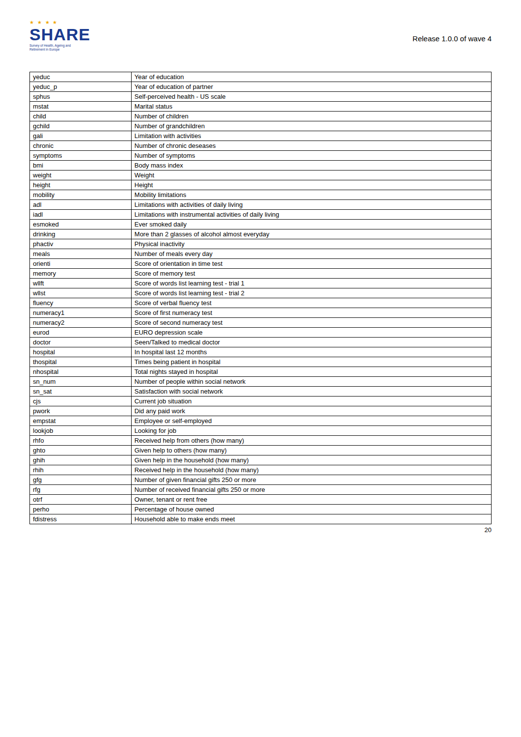★ ★ ★ ★
SHARE
Survey of Health, Ageing and
Retirement in Europe
Release 1.0.0 of wave 4
| yeduc | Year of education |
| yeduc_p | Year of education of partner |
| sphus | Self-perceived health - US scale |
| mstat | Marital status |
| child | Number of children |
| gchild | Number of grandchildren |
| gali | Limitation with activities |
| chronic | Number of chronic deseases |
| symptoms | Number of symptoms |
| bmi | Body mass index |
| weight | Weight |
| height | Height |
| mobility | Mobility limitations |
| adl | Limitations with activities of daily living |
| iadl | Limitations with instrumental activities of daily living |
| esmoked | Ever smoked daily |
| drinking | More than 2 glasses of alcohol almost everyday |
| phactiv | Physical inactivity |
| meals | Number of meals every day |
| orienti | Score of orientation in time test |
| memory | Score of memory test |
| wllft | Score of words list learning test - trial 1 |
| wllst | Score of words list learning test - trial 2 |
| fluency | Score of verbal fluency test |
| numeracy1 | Score of first numeracy test |
| numeracy2 | Score of second numeracy test |
| eurod | EURO depression scale |
| doctor | Seen/Talked to medical doctor |
| hospital | In hospital last 12 months |
| thospital | Times being patient in hospital |
| nhospital | Total nights stayed in hospital |
| sn_num | Number of people within social network |
| sn_sat | Satisfaction with social network |
| cjs | Current job situation |
| pwork | Did any paid work |
| empstat | Employee or self-employed |
| lookjob | Looking for job |
| rhfo | Received help from others (how many) |
| ghto | Given help to others (how many) |
| ghih | Given help in the household (how many) |
| rhih | Received help in the household (how many) |
| gfg | Number of given financial gifts 250 or more |
| rfg | Number of received financial gifts 250 or more |
| otrf | Owner, tenant or rent free |
| perho | Percentage of house owned |
| fdistress | Household able to make ends meet |
20